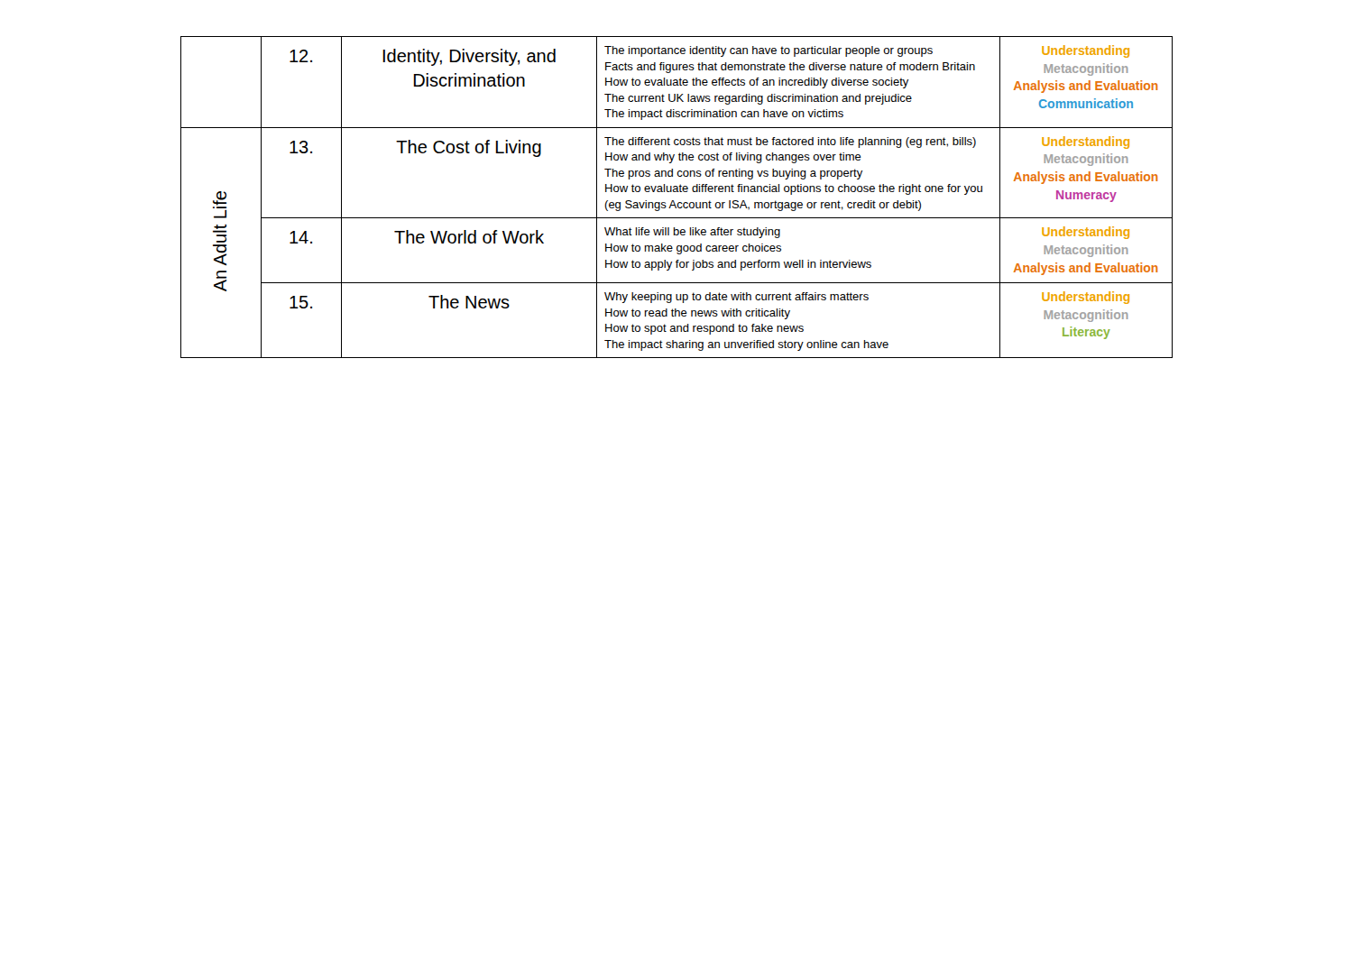| | 12. | Identity, Diversity, and Discrimination | The importance identity can have to particular people or groups Facts and figures that demonstrate the diverse nature of modern Britain How to evaluate the effects of an incredibly diverse society The current UK laws regarding discrimination and prejudice The impact discrimination can have on victims | Understanding Metacognition Analysis and Evaluation Communication |
| An Adult Life | 13. | The Cost of Living | The different costs that must be factored into life planning (eg rent, bills) How and why the cost of living changes over time The pros and cons of renting vs buying a property How to evaluate different financial options to choose the right one for you (eg Savings Account or ISA, mortgage or rent, credit or debit) | Understanding Metacognition Analysis and Evaluation Numeracy |
| 14. | The World of Work | What life will be like after studying How to make good career choices How to apply for jobs and perform well in interviews | Understanding Metacognition Analysis and Evaluation |
| 15. | The News | Why keeping up to date with current affairs matters How to read the news with criticality How to spot and respond to fake news The impact sharing an unverified story online can have | Understanding Metacognition Literacy |